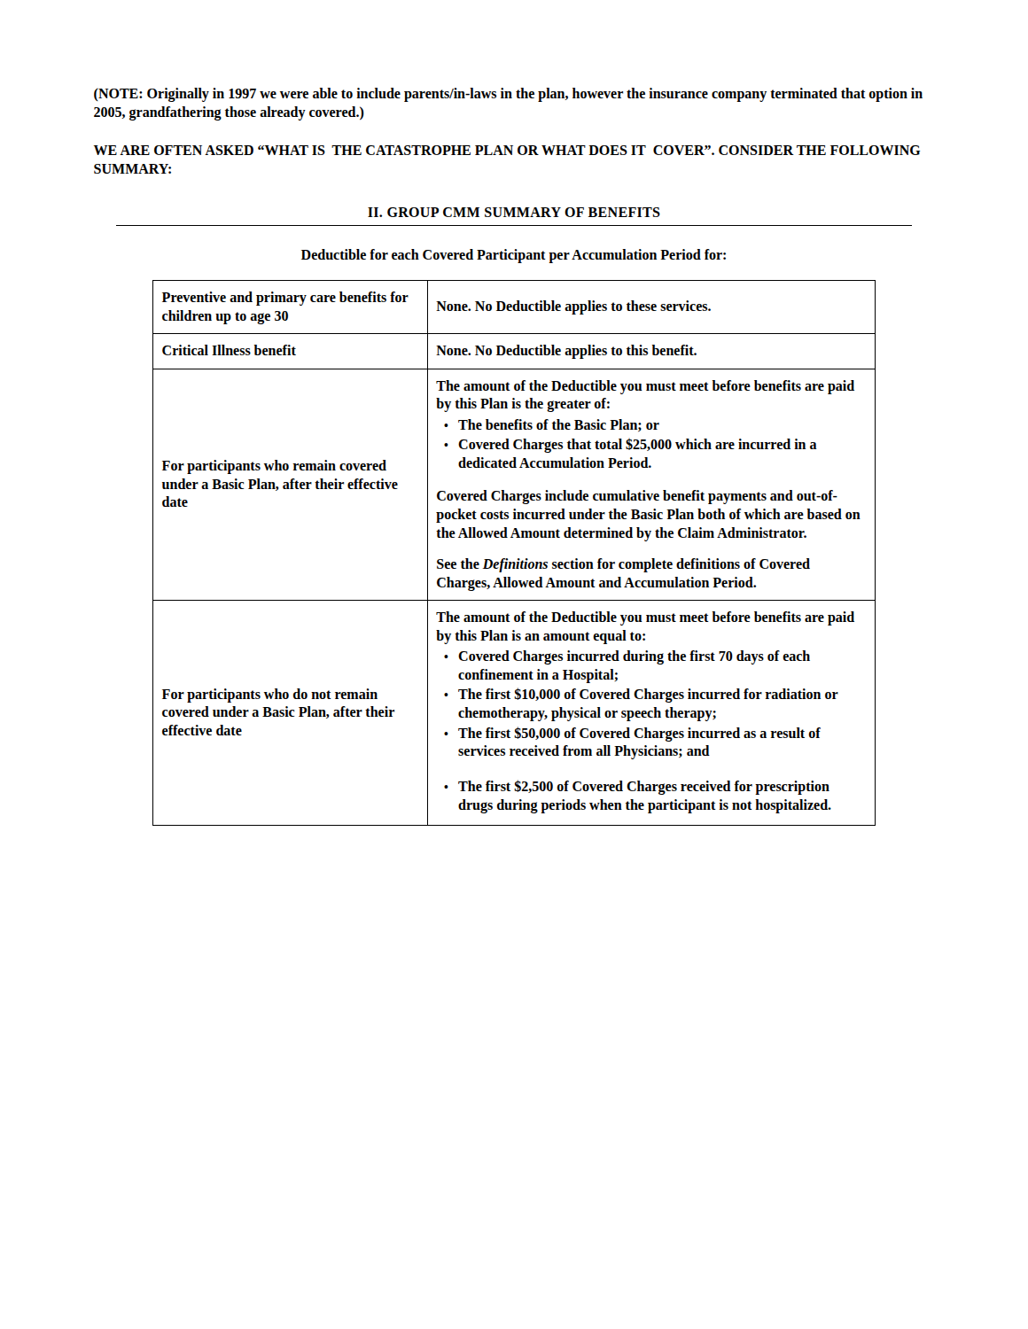(NOTE: Originally in 1997 we were able to include parents/in-laws in the plan, however the insurance company terminated that option in 2005, grandfathering those already covered.)
WE ARE OFTEN ASKED “WHAT IS THE CATASTROPHE PLAN OR WHAT DOES IT COVER”. CONSIDER THE FOLLOWING SUMMARY:
II. GROUP CMM SUMMARY OF BENEFITS
Deductible for each Covered Participant per Accumulation Period for:
| Preventive and primary care benefits for children up to age 30 | None. No Deductible applies to these services. |
| Critical Illness benefit | None. No Deductible applies to this benefit. |
| For participants who remain covered under a Basic Plan, after their effective date | The amount of the Deductible you must meet before benefits are paid by this Plan is the greater of: The benefits of the Basic Plan; or Covered Charges that total $25,000 which are incurred in a dedicated Accumulation Period. Covered Charges include cumulative benefit payments and out-of-pocket costs incurred under the Basic Plan both of which are based on the Allowed Amount determined by the Claim Administrator. See the Definitions section for complete definitions of Covered Charges, Allowed Amount and Accumulation Period. |
| For participants who do not remain covered under a Basic Plan, after their effective date | The amount of the Deductible you must meet before benefits are paid by this Plan is an amount equal to: Covered Charges incurred during the first 70 days of each confinement in a Hospital; The first $10,000 of Covered Charges incurred for radiation or chemotherapy, physical or speech therapy; The first $50,000 of Covered Charges incurred as a result of services received from all Physicians; and The first $2,500 of Covered Charges received for prescription drugs during periods when the participant is not hospitalized. |